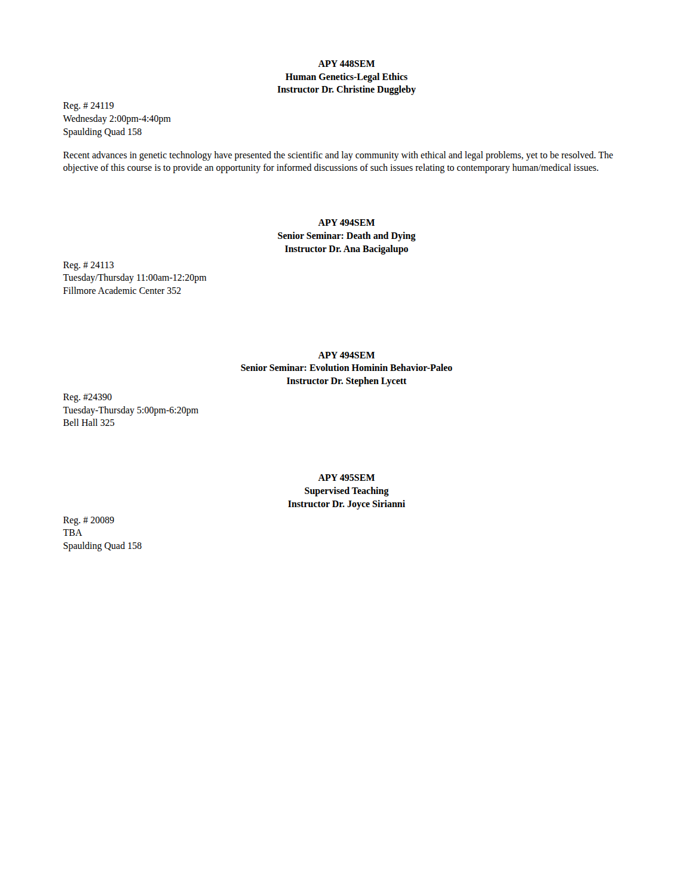APY 448SEM
Human Genetics-Legal Ethics
Instructor Dr. Christine Duggleby
Reg. # 24119
Wednesday 2:00pm-4:40pm
Spaulding Quad 158
Recent advances in genetic technology have presented the scientific and lay community with ethical and legal problems, yet to be resolved. The objective of this course is to provide an opportunity for informed discussions of such issues relating to contemporary human/medical issues.
APY 494SEM
Senior Seminar: Death and Dying
Instructor Dr. Ana Bacigalupo
Reg. # 24113
Tuesday/Thursday 11:00am-12:20pm
Fillmore Academic Center 352
APY 494SEM
Senior Seminar: Evolution Hominin Behavior-Paleo
Instructor Dr. Stephen Lycett
Reg. #24390
Tuesday-Thursday 5:00pm-6:20pm
Bell Hall 325
APY 495SEM
Supervised Teaching
Instructor Dr. Joyce Sirianni
Reg. # 20089
TBA
Spaulding Quad 158